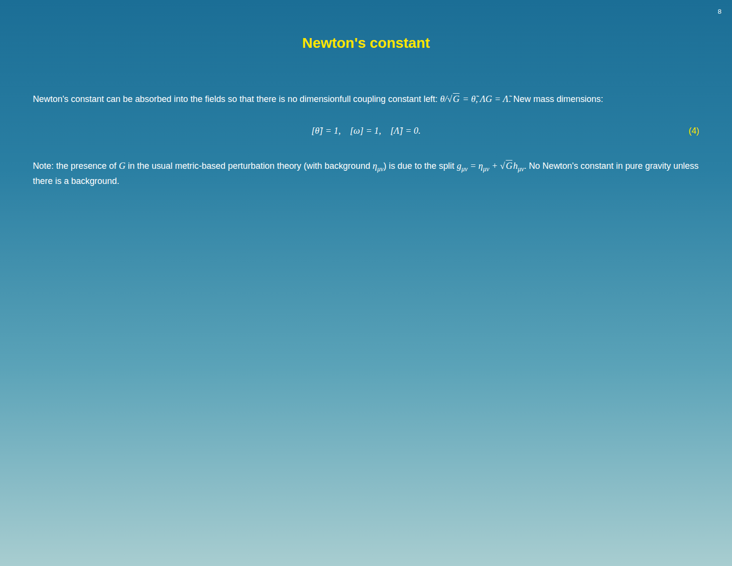8
Newton's constant
Newton's constant can be absorbed into the fields so that there is no dimensionfull coupling constant left: θ/√G = θ̃, ΛG = Λ̃. New mass dimensions:
[θ̃] = 1, [ω] = 1, [Λ̃] = 0. (4)
Note: the presence of G in the usual metric-based perturbation theory (with background ημν) is due to the split gμν = ημν + √Ghμν. No Newton's constant in pure gravity unless there is a background.